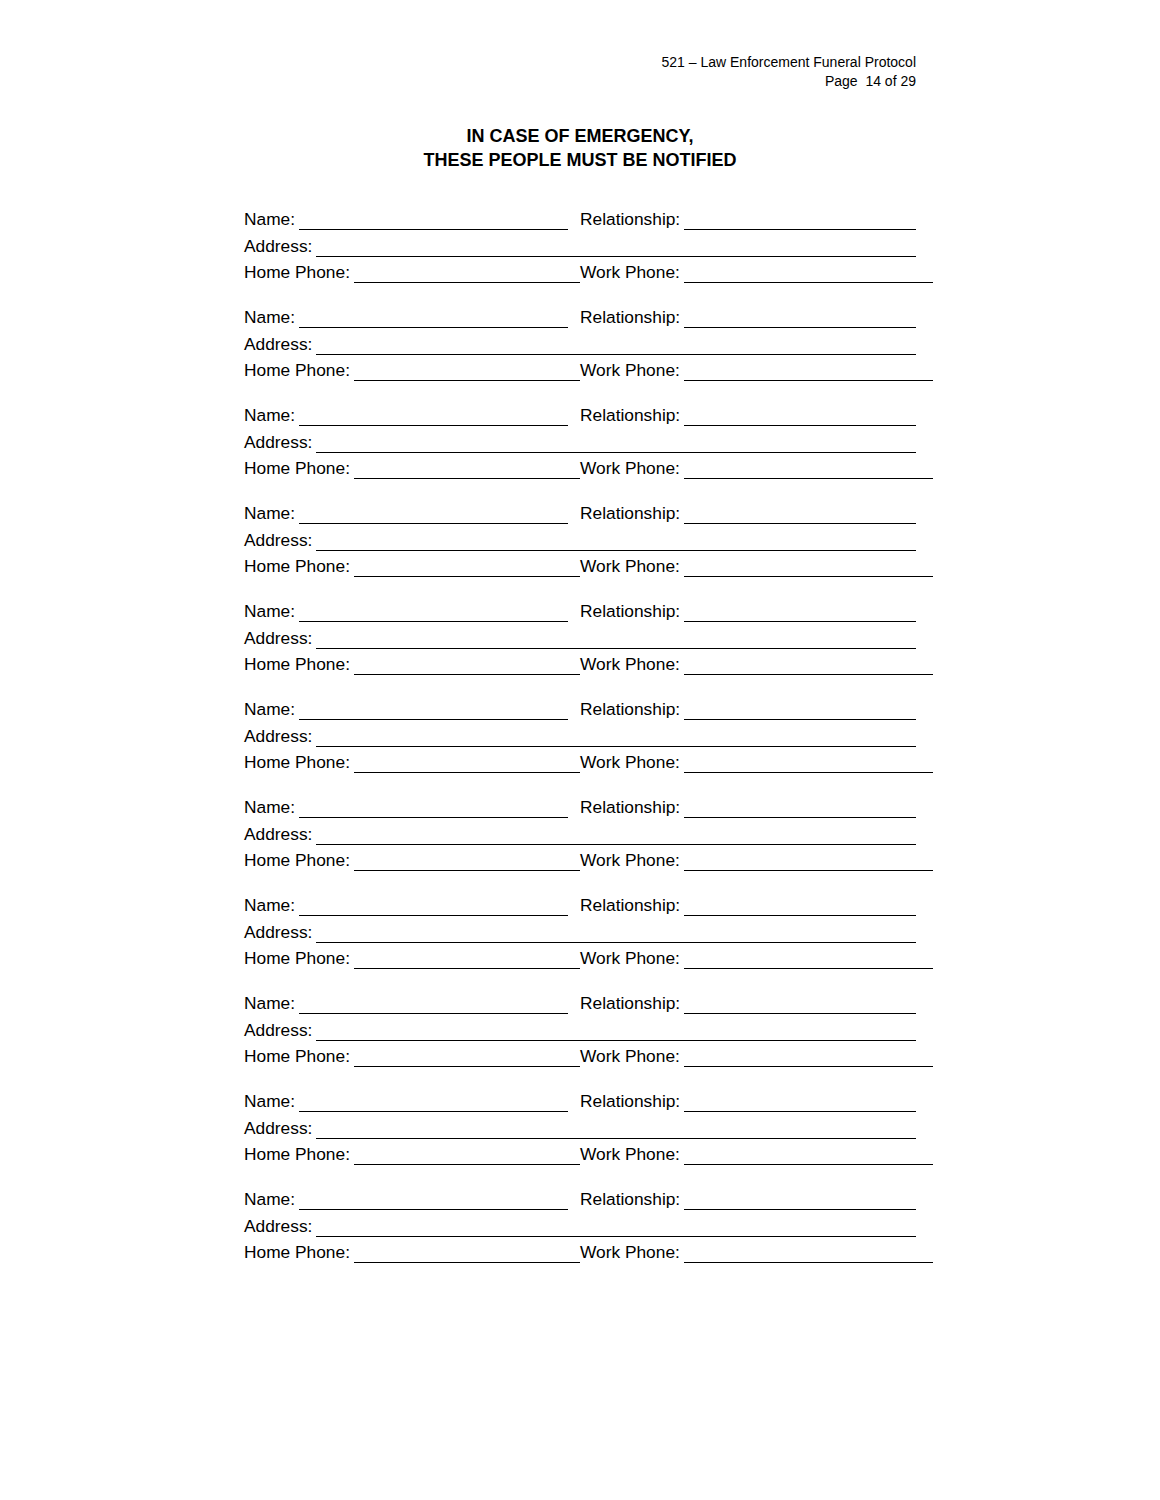521 – Law Enforcement Funeral Protocol
Page 14 of 29
IN CASE OF EMERGENCY,
THESE PEOPLE MUST BE NOTIFIED
Name:
Relationship:
Address:
Home Phone:
Work Phone:
Name:
Relationship:
Address:
Home Phone:
Work Phone:
Name:
Relationship:
Address:
Home Phone:
Work Phone:
Name:
Relationship:
Address:
Home Phone:
Work Phone:
Name:
Relationship:
Address:
Home Phone:
Work Phone:
Name:
Relationship:
Address:
Home Phone:
Work Phone:
Name:
Relationship:
Address:
Home Phone:
Work Phone:
Name:
Relationship:
Address:
Home Phone:
Work Phone:
Name:
Relationship:
Address:
Home Phone:
Work Phone:
Name:
Relationship:
Address:
Home Phone:
Work Phone:
Name:
Relationship:
Address:
Home Phone:
Work Phone: